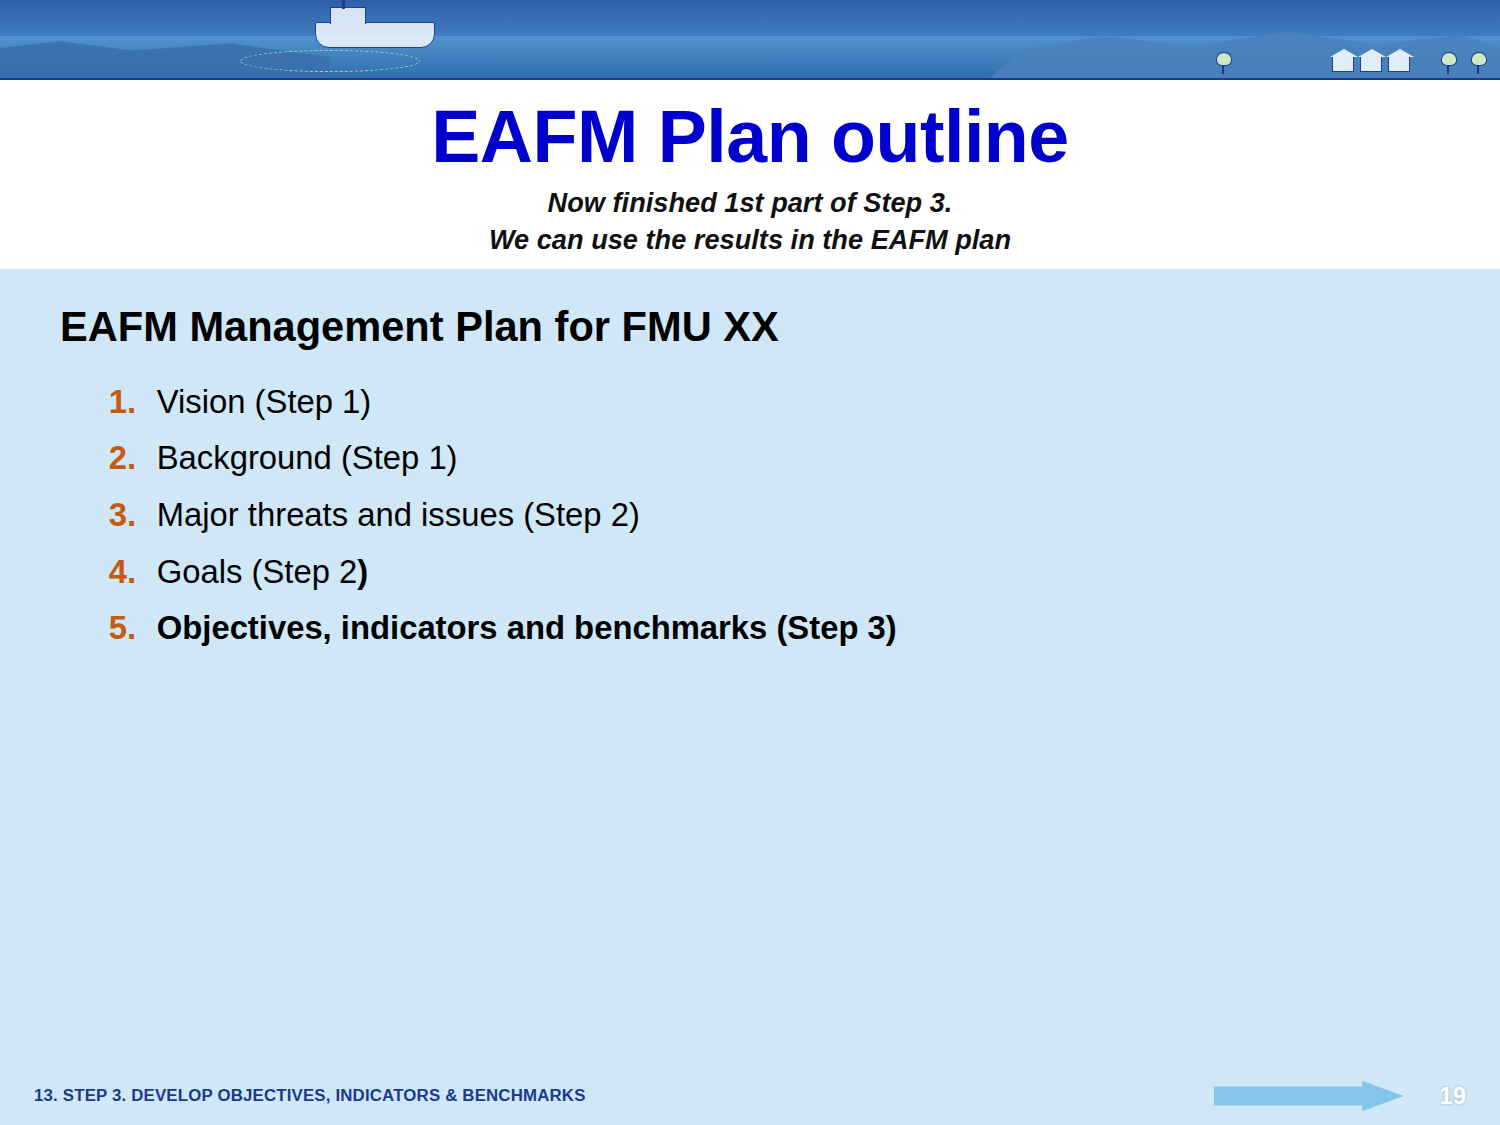EAFM Plan outline
Now finished 1st part of Step 3.
We can use the results in the EAFM plan
EAFM Management Plan for FMU XX
Vision (Step 1)
Background (Step 1)
Major threats and issues (Step 2)
Goals (Step 2)
Objectives, indicators and benchmarks (Step 3)
13. Step 3. Develop objectives, indicators & benchmarks
19